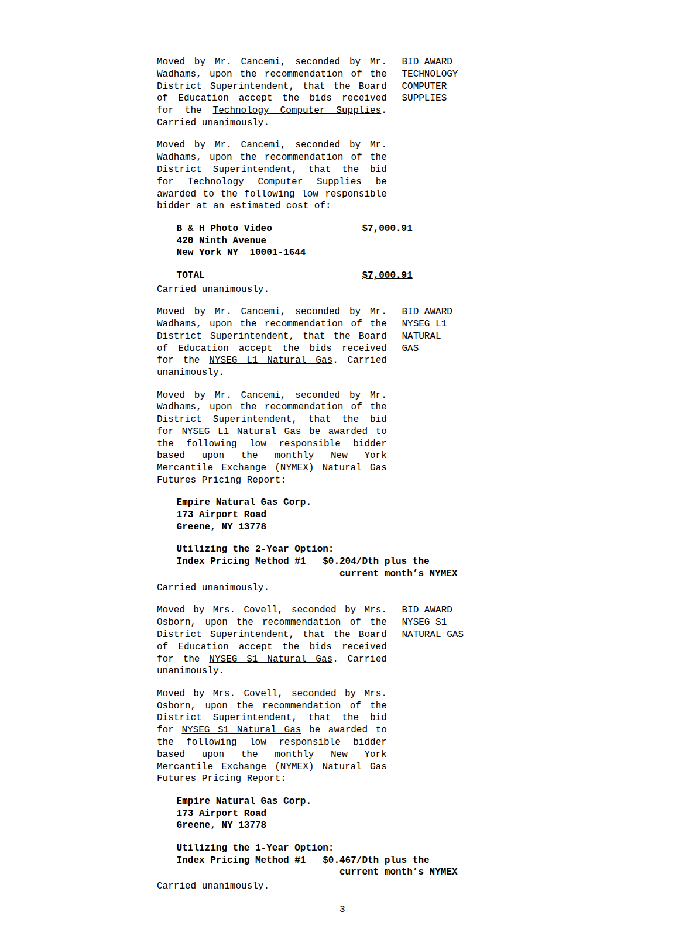Moved by Mr. Cancemi, seconded by Mr. Wadhams, upon the recommendation of the District Superintendent, that the Board of Education accept the bids received for the Technology Computer Supplies. Carried unanimously.
BID AWARD TECHNOLOGY COMPUTER SUPPLIES
Moved by Mr. Cancemi, seconded by Mr. Wadhams, upon the recommendation of the District Superintendent, that the bid for Technology Computer Supplies be awarded to the following low responsible bidder at an estimated cost of:
B & H Photo Video
$7,000.91
420 Ninth Avenue
New York NY 10001-1644
TOTAL
$7,000.91
Carried unanimously.
Moved by Mr. Cancemi, seconded by Mr. Wadhams, upon the recommendation of the District Superintendent, that the Board of Education accept the bids received for the NYSEG L1 Natural Gas. Carried unanimously.
BID AWARD NYSEG L1 NATURAL GAS
Moved by Mr. Cancemi, seconded by Mr. Wadhams, upon the recommendation of the District Superintendent, that the bid for NYSEG L1 Natural Gas be awarded to the following low responsible bidder based upon the monthly New York Mercantile Exchange (NYMEX) Natural Gas Futures Pricing Report:
Empire Natural Gas Corp.
173 Airport Road
Greene, NY 13778
Utilizing the 2-Year Option:
Index Pricing Method #1
$0.204/Dth plus the current month’s NYMEX
Carried unanimously.
Moved by Mrs. Covell, seconded by Mrs. Osborn, upon the recommendation of the District Superintendent, that the Board of Education accept the bids received for the NYSEG S1 Natural Gas. Carried unanimously.
BID AWARD NYSEG S1 NATURAL GAS
Moved by Mrs. Covell, seconded by Mrs. Osborn, upon the recommendation of the District Superintendent, that the bid for NYSEG S1 Natural Gas be awarded to the following low responsible bidder based upon the monthly New York Mercantile Exchange (NYMEX) Natural Gas Futures Pricing Report:
Empire Natural Gas Corp.
173 Airport Road
Greene, NY 13778
Utilizing the 1-Year Option:
Index Pricing Method #1
$0.467/Dth plus the current month’s NYMEX
Carried unanimously.
3